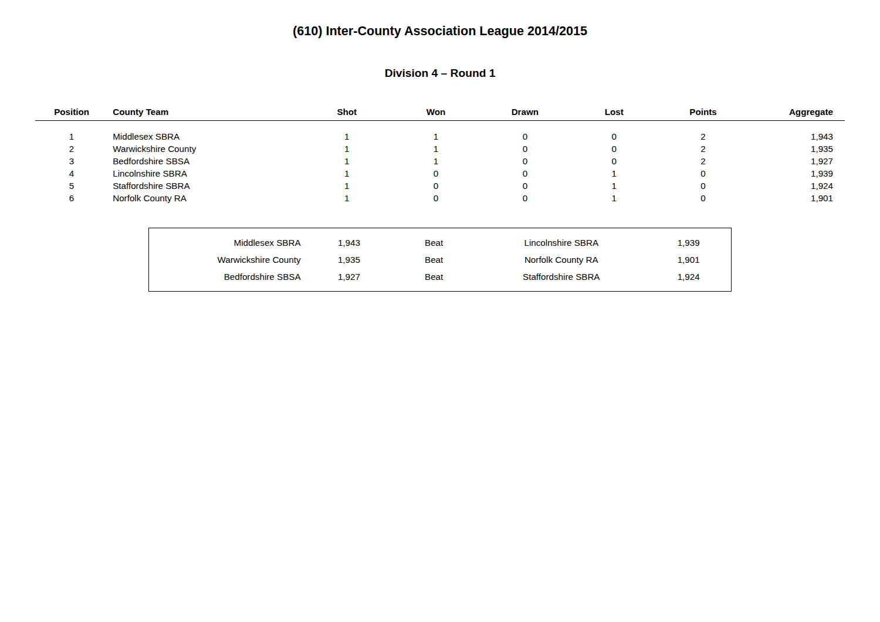(610) Inter-County Association League 2014/2015
Division 4 – Round 1
| Position | County Team | Shot | Won | Drawn | Lost | Points | Aggregate |
| --- | --- | --- | --- | --- | --- | --- | --- |
| 1 | Middlesex SBRA | 1 | 1 | 0 | 0 | 2 | 1,943 |
| 2 | Warwickshire County | 1 | 1 | 0 | 0 | 2 | 1,935 |
| 3 | Bedfordshire SBSA | 1 | 1 | 0 | 0 | 2 | 1,927 |
| 4 | Lincolnshire SBRA | 1 | 0 | 0 | 1 | 0 | 1,939 |
| 5 | Staffordshire SBRA | 1 | 0 | 0 | 1 | 0 | 1,924 |
| 6 | Norfolk County RA | 1 | 0 | 0 | 1 | 0 | 1,901 |
| Middlesex SBRA | 1,943 | Beat | Lincolnshire SBRA | 1,939 |
| Warwickshire County | 1,935 | Beat | Norfolk County RA | 1,901 |
| Bedfordshire SBSA | 1,927 | Beat | Staffordshire SBRA | 1,924 |